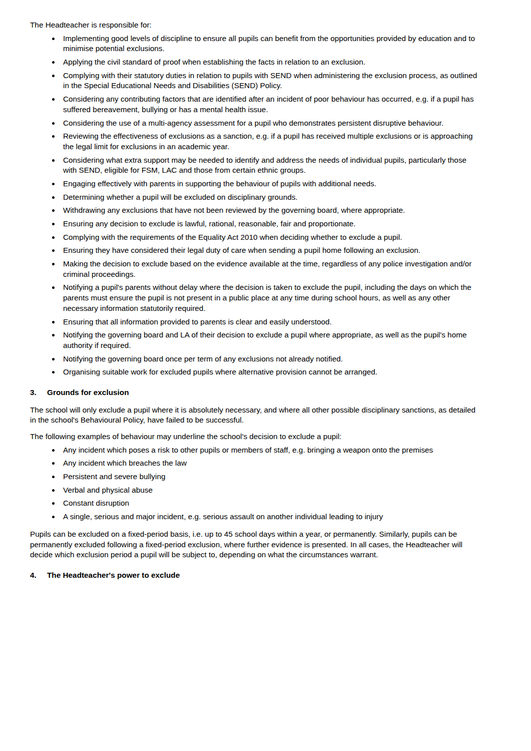The Headteacher is responsible for:
Implementing good levels of discipline to ensure all pupils can benefit from the opportunities provided by education and to minimise potential exclusions.
Applying the civil standard of proof when establishing the facts in relation to an exclusion.
Complying with their statutory duties in relation to pupils with SEND when administering the exclusion process, as outlined in the Special Educational Needs and Disabilities (SEND) Policy.
Considering any contributing factors that are identified after an incident of poor behaviour has occurred, e.g. if a pupil has suffered bereavement, bullying or has a mental health issue.
Considering the use of a multi-agency assessment for a pupil who demonstrates persistent disruptive behaviour.
Reviewing the effectiveness of exclusions as a sanction, e.g. if a pupil has received multiple exclusions or is approaching the legal limit for exclusions in an academic year.
Considering what extra support may be needed to identify and address the needs of individual pupils, particularly those with SEND, eligible for FSM, LAC and those from certain ethnic groups.
Engaging effectively with parents in supporting the behaviour of pupils with additional needs.
Determining whether a pupil will be excluded on disciplinary grounds.
Withdrawing any exclusions that have not been reviewed by the governing board, where appropriate.
Ensuring any decision to exclude is lawful, rational, reasonable, fair and proportionate.
Complying with the requirements of the Equality Act 2010 when deciding whether to exclude a pupil.
Ensuring they have considered their legal duty of care when sending a pupil home following an exclusion.
Making the decision to exclude based on the evidence available at the time, regardless of any police investigation and/or criminal proceedings.
Notifying a pupil's parents without delay where the decision is taken to exclude the pupil, including the days on which the parents must ensure the pupil is not present in a public place at any time during school hours, as well as any other necessary information statutorily required.
Ensuring that all information provided to parents is clear and easily understood.
Notifying the governing board and LA of their decision to exclude a pupil where appropriate, as well as the pupil's home authority if required.
Notifying the governing board once per term of any exclusions not already notified.
Organising suitable work for excluded pupils where alternative provision cannot be arranged.
3. Grounds for exclusion
The school will only exclude a pupil where it is absolutely necessary, and where all other possible disciplinary sanctions, as detailed in the school's Behavioural Policy, have failed to be successful.
The following examples of behaviour may underline the school's decision to exclude a pupil:
Any incident which poses a risk to other pupils or members of staff, e.g. bringing a weapon onto the premises
Any incident which breaches the law
Persistent and severe bullying
Verbal and physical abuse
Constant disruption
A single, serious and major incident, e.g. serious assault on another individual leading to injury
Pupils can be excluded on a fixed-period basis, i.e. up to 45 school days within a year, or permanently. Similarly, pupils can be permanently excluded following a fixed-period exclusion, where further evidence is presented. In all cases, the Headteacher will decide which exclusion period a pupil will be subject to, depending on what the circumstances warrant.
4. The Headteacher's power to exclude